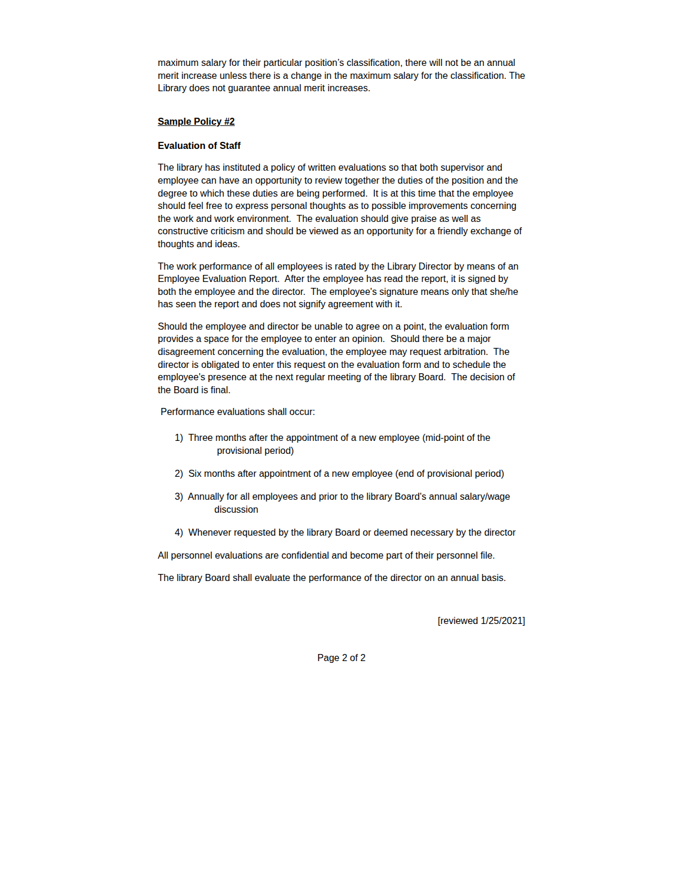maximum salary for their particular position’s classification, there will not be an annual merit increase unless there is a change in the maximum salary for the classification. The Library does not guarantee annual merit increases.
Sample Policy #2
Evaluation of Staff
The library has instituted a policy of written evaluations so that both supervisor and employee can have an opportunity to review together the duties of the position and the degree to which these duties are being performed. It is at this time that the employee should feel free to express personal thoughts as to possible improvements concerning the work and work environment. The evaluation should give praise as well as constructive criticism and should be viewed as an opportunity for a friendly exchange of thoughts and ideas.
The work performance of all employees is rated by the Library Director by means of an Employee Evaluation Report. After the employee has read the report, it is signed by both the employee and the director. The employee's signature means only that she/he has seen the report and does not signify agreement with it.
Should the employee and director be unable to agree on a point, the evaluation form provides a space for the employee to enter an opinion. Should there be a major disagreement concerning the evaluation, the employee may request arbitration. The director is obligated to enter this request on the evaluation form and to schedule the employee's presence at the next regular meeting of the library Board. The decision of the Board is final.
Performance evaluations shall occur:
1) Three months after the appointment of a new employee (mid-point of the provisional period)
2) Six months after appointment of a new employee (end of provisional period)
3) Annually for all employees and prior to the library Board's annual salary/wagediscussion
4) Whenever requested by the library Board or deemed necessary by the director
All personnel evaluations are confidential and become part of their personnel file.
The library Board shall evaluate the performance of the director on an annual basis.
[reviewed 1/25/2021]
Page 2 of 2